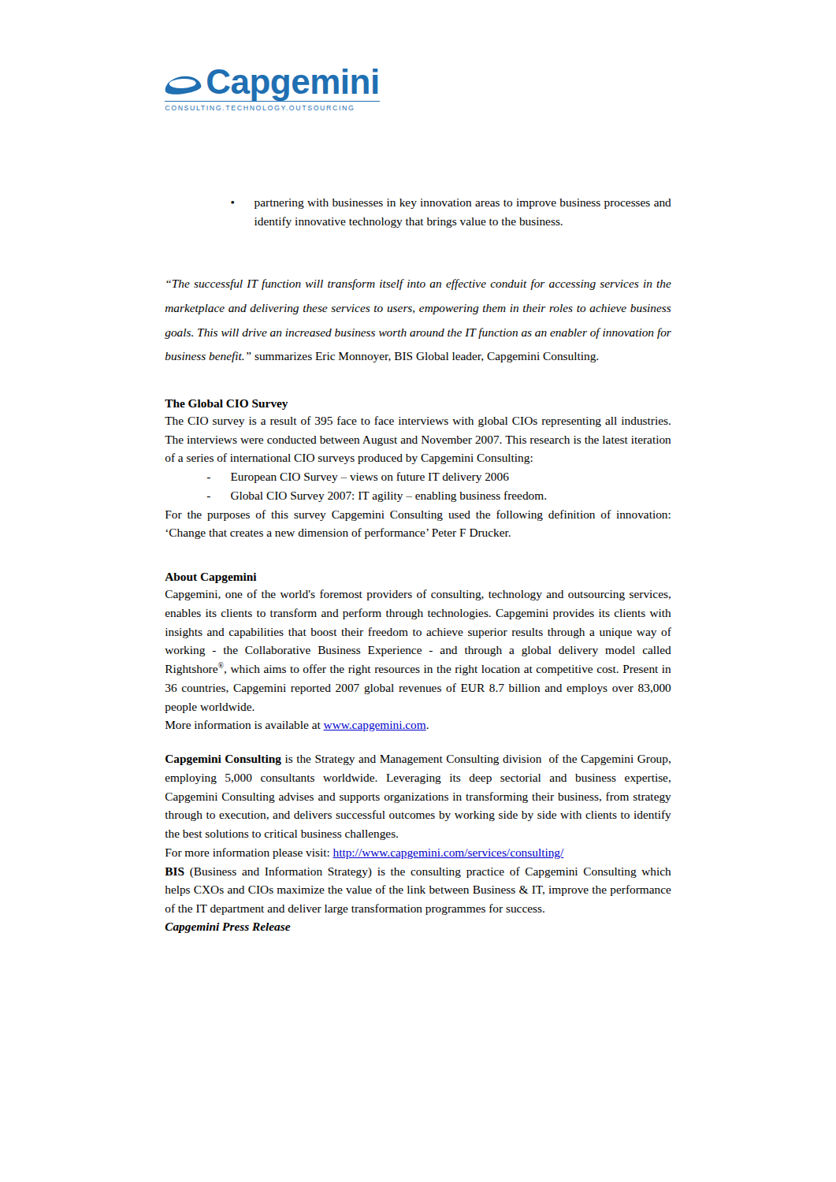Capgemini
CONSULTING.TECHNOLOGY.OUTSOURCING
partnering with businesses in key innovation areas to improve business processes and identify innovative technology that brings value to the business.
“The successful IT function will transform itself into an effective conduit for accessing services in the marketplace and delivering these services to users, empowering them in their roles to achieve business goals. This will drive an increased business worth around the IT function as an enabler of innovation for business benefit.” summarizes Eric Monnoyer, BIS Global leader, Capgemini Consulting.
The Global CIO Survey
The CIO survey is a result of 395 face to face interviews with global CIOs representing all industries. The interviews were conducted between August and November 2007. This research is the latest iteration of a series of international CIO surveys produced by Capgemini Consulting:
European CIO Survey – views on future IT delivery 2006
Global CIO Survey 2007: IT agility – enabling business freedom.
For the purposes of this survey Capgemini Consulting used the following definition of innovation: ‘Change that creates a new dimension of performance’ Peter F Drucker.
About Capgemini
Capgemini, one of the world's foremost providers of consulting, technology and outsourcing services, enables its clients to transform and perform through technologies. Capgemini provides its clients with insights and capabilities that boost their freedom to achieve superior results through a unique way of working - the Collaborative Business Experience - and through a global delivery model called Rightshore®, which aims to offer the right resources in the right location at competitive cost. Present in 36 countries, Capgemini reported 2007 global revenues of EUR 8.7 billion and employs over 83,000 people worldwide.
More information is available at www.capgemini.com.
Capgemini Consulting is the Strategy and Management Consulting division of the Capgemini Group, employing 5,000 consultants worldwide. Leveraging its deep sectorial and business expertise, Capgemini Consulting advises and supports organizations in transforming their business, from strategy through to execution, and delivers successful outcomes by working side by side with clients to identify the best solutions to critical business challenges.
For more information please visit: http://www.capgemini.com/services/consulting/
BIS (Business and Information Strategy) is the consulting practice of Capgemini Consulting which helps CXOs and CIOs maximize the value of the link between Business & IT, improve the performance of the IT department and deliver large transformation programmes for success.
Capgemini Press Release